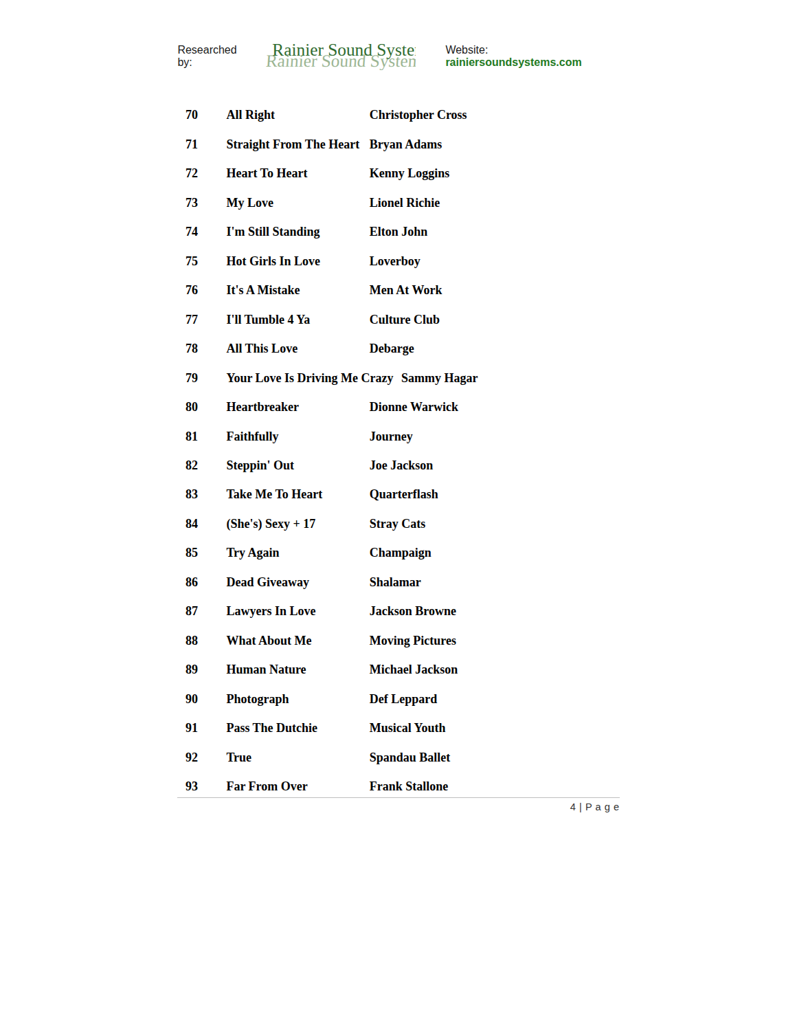Researched by: Rainier Sound Systems Rainier Sound Systems Website: rainiersoundsystems.com
All Right Christopher Cross
Straight From The Heart Bryan Adams
Heart To Heart Kenny Loggins
My Love Lionel Richie
I'm Still Standing Elton John
Hot Girls In Love Loverboy
It's A Mistake Men At Work
I'll Tumble 4 Ya Culture Club
All This Love Debarge
Your Love Is Driving Me Crazy Sammy Hagar
Heartbreaker Dionne Warwick
Faithfully Journey
Steppin' Out Joe Jackson
Take Me To Heart Quarterflash
(She's) Sexy + 17 Stray Cats
Try Again Champaign
Dead Giveaway Shalamar
Lawyers In Love Jackson Browne
What About Me Moving Pictures
Human Nature Michael Jackson
Photograph Def Leppard
Pass The Dutchie Musical Youth
True Spandau Ballet
Far From Over Frank Stallone
4 | P a g e